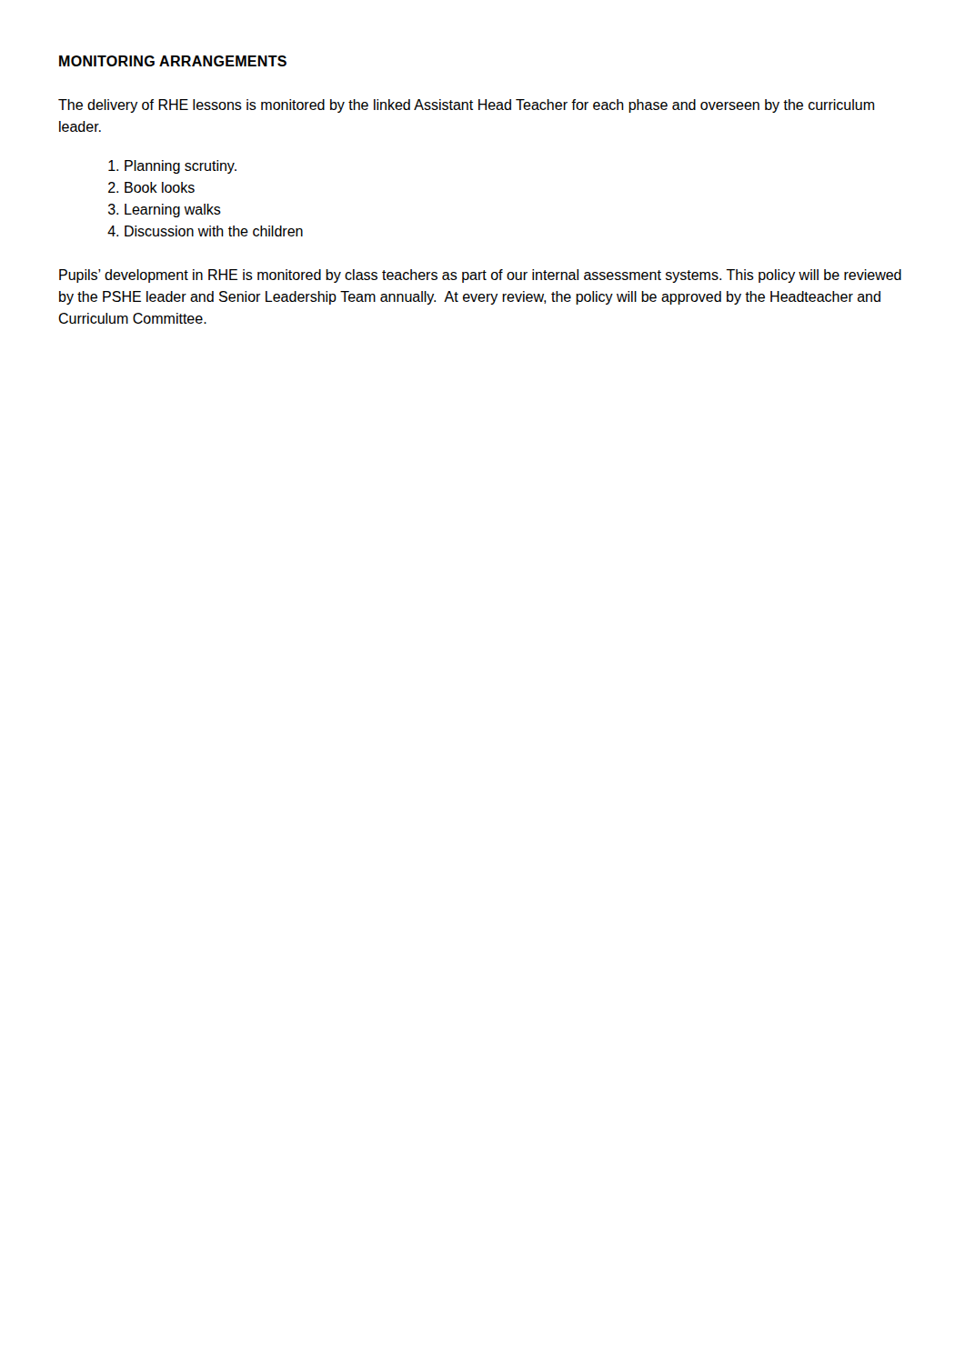MONITORING ARRANGEMENTS
The delivery of RHE lessons is monitored by the linked Assistant Head Teacher for each phase and overseen by the curriculum leader.
Planning scrutiny.
Book looks
Learning walks
Discussion with the children
Pupils’ development in RHE is monitored by class teachers as part of our internal assessment systems. This policy will be reviewed by the PSHE leader and Senior Leadership Team annually. At every review, the policy will be approved by the Headteacher and Curriculum Committee.